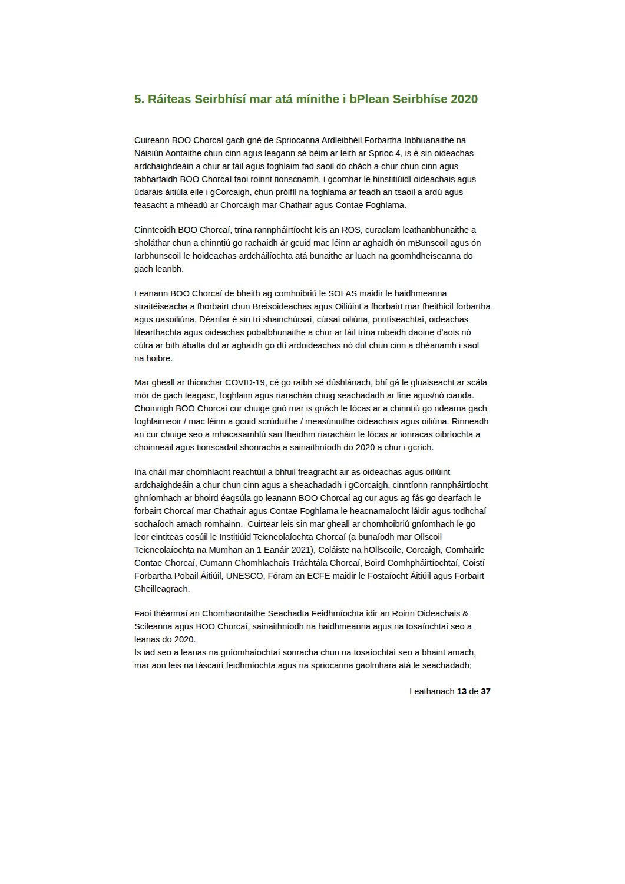5. Ráiteas Seirbhísí mar atá mínithe i bPlean Seirbhíse 2020
Cuireann BOO Chorcaí gach gné de Spriocanna Ardleibhéil Forbartha Inbhuanaithe na Náisiún Aontaithe chun cinn agus leagann sé béim ar leith ar Sprioc 4, is é sin oideachas ardchaighdeáin a chur ar fáil agus foghlaim fad saoil do chách a chur chun cinn agus tabharfaidh BOO Chorcaí faoi roinnt tionscnamh, i gcomhar le hinstitiúidí oideachais agus údaráis áitiúla eile i gCorcaigh, chun próifíl na foghlama ar feadh an tsaoil a ardú agus feasacht a mhéadú ar Chorcaigh mar Chathair agus Contae Foghlama.
Cinnteoidh BOO Chorcaí, trína rannpháirtíocht leis an ROS, curaclam leathanbhunaithe a sholáthar chun a chinntiú go rachaidh ár gcuid mac léinn ar aghaidh ón mBunscoil agus ón Iarbhunscoil le hoideachas ardcháilíochta atá bunaithe ar luach na gcomhdheiseanna do gach leanbh.
Leanann BOO Chorcaí de bheith ag comhoibriú le SOLAS maidir le haidhmeanna straitéiseacha a fhorbairt chun Breisoideachas agus Oiliúint a fhorbairt mar fheithicil forbartha agus uasoiliúna. Déanfar é sin trí shainchúrsaí, cúrsaí oiliúna, printíseachtaí, oideachas litearthachta agus oideachas pobalbhunaithe a chur ar fáil trína mbeidh daoine d'aois nó cúlra ar bith ábalta dul ar aghaidh go dtí ardoideachas nó dul chun cinn a dhéanamh i saol na hoibre.
Mar gheall ar thionchar COVID-19, cé go raibh sé dúshlánach, bhí gá le gluaiseacht ar scála mór de gach teagasc, foghlaim agus riarachán chuig seachadadh ar líne agus/nó cianda. Choinnigh BOO Chorcaí cur chuige gnó mar is gnách le fócas ar a chinntiú go ndearna gach foghlaimeoir / mac léinn a gcuid scrúduithe / measúnuithe oideachais agus oiliúna. Rinneadh an cur chuige seo a mhacasamhlú san fheidhm riaracháin le fócas ar ionracas oibríochta a choinneáil agus tionscadail shonracha a sainaithníodh do 2020 a chur i gcrích.
Ina cháil mar chomhlacht reachtúil a bhfuil freagracht air as oideachas agus oiliúint ardchaighdeáin a chur chun cinn agus a sheachadadh i gCorcaigh, cinntíonn rannpháirtíocht ghníomhach ar bhoird éagsúla go leanann BOO Chorcaí ag cur agus ag fás go dearfach le forbairt Chorcaí mar Chathair agus Contae Foghlama le heacnamaíocht láidir agus todhchaí sochaíoch amach romhainn. Cuirtear leis sin mar gheall ar chomhoibriú gníomhach le go leor eintiteas cosúil le Institiúid Teicneolaíochta Chorcaí (a bunaíodh mar Ollscoil Teicneolaíochta na Mumhan an 1 Eanáir 2021), Coláiste na hOllscoile, Corcaigh, Comhairle Contae Chorcaí, Cumann Chomhlachais Tráchtála Chorcaí, Boird Comhpháirtíochtaí, Coistí Forbartha Pobail Áitiúil, UNESCO, Fóram an ECFE maidir le Fostaíocht Áitiúil agus Forbairt Gheilleagrach.
Faoi théarmaí an Chomhaontaithe Seachadta Feidhmíochta idir an Roinn Oideachais & Scileanna agus BOO Chorcaí, sainaithníodh na haidhmeanna agus na tosaíochtaí seo a leanas do 2020.
Is iad seo a leanas na gníomhaíochtaí sonracha chun na tosaíochtaí seo a bhaint amach, mar aon leis na táscairí feidhmíochta agus na spriocanna gaolmhara atá le seachadadh;
Leathanach 13 de 37